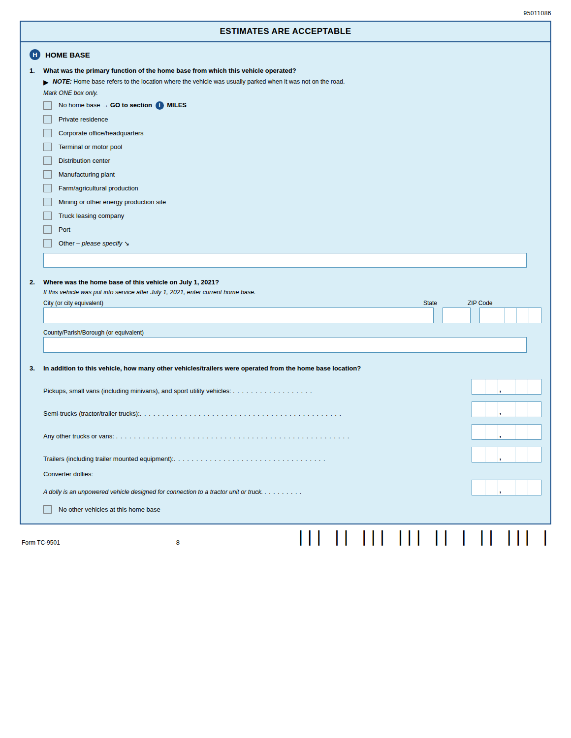95011086
ESTIMATES ARE ACCEPTABLE
H HOME BASE
1. What was the primary function of the home base from which this vehicle operated?
▶ NOTE: Home base refers to the location where the vehicle was usually parked when it was not on the road.
Mark ONE box only.
No home base → GO to section I MILES
Private residence
Corporate office/headquarters
Terminal or motor pool
Distribution center
Manufacturing plant
Farm/agricultural production
Mining or other energy production site
Truck leasing company
Port
Other – please specify ↘
2. Where was the home base of this vehicle on July 1, 2021?
If this vehicle was put into service after July 1, 2021, enter current home base.
City (or city equivalent) State ZIP Code
County/Parish/Borough (or equivalent)
3. In addition to this vehicle, how many other vehicles/trailers were operated from the home base location?
Pickups, small vans (including minivans), and sport utility vehicles: . . . . . . . . . . . . . . . . . .
,
Semi-trucks (tractor/trailer trucks):. . . . . . . . . . . . . . . . . . . . . . . . . . . . . . . . . . . . . . . . . . . . .
,
Any other trucks or vans: . . . . . . . . . . . . . . . . . . . . . . . . . . . . . . . . . . . . . . . . . . . . . . . . . . . .
,
Trailers (including trailer mounted equipment):. . . . . . . . . . . . . . . . . . . . . . . . . . . . . . . . . .
,
Converter dollies:
A dolly is an unpowered vehicle designed for connection to a tractor unit or truck. . . . . . . . . .
,
No other vehicles at this home base
Form TC-9501
8
||| || ||| ||| || | || ||| |